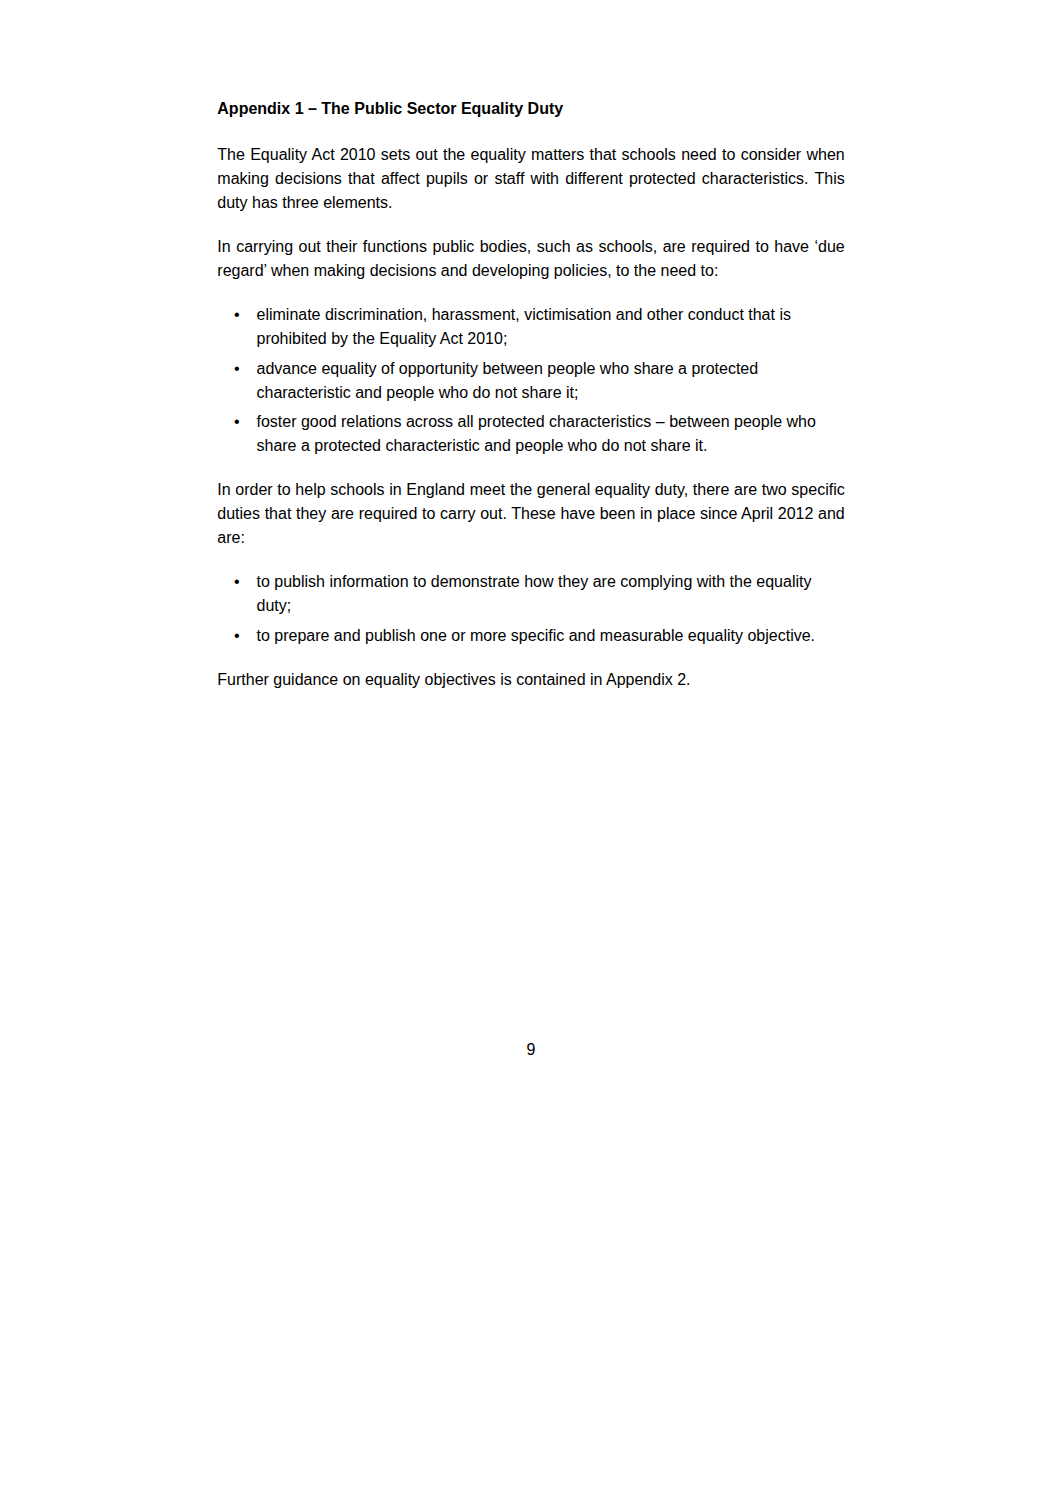Appendix 1 – The Public Sector Equality Duty
The Equality Act 2010 sets out the equality matters that schools need to consider when making decisions that affect pupils or staff with different protected characteristics. This duty has three elements.
In carrying out their functions public bodies, such as schools, are required to have ‘due regard’ when making decisions and developing policies, to the need to:
eliminate discrimination, harassment, victimisation and other conduct that is prohibited by the Equality Act 2010;
advance equality of opportunity between people who share a protected characteristic and people who do not share it;
foster good relations across all protected characteristics – between people who share a protected characteristic and people who do not share it.
In order to help schools in England meet the general equality duty, there are two specific duties that they are required to carry out. These have been in place since April 2012 and are:
to publish information to demonstrate how they are complying with the equality duty;
to prepare and publish one or more specific and measurable equality objective.
Further guidance on equality objectives is contained in Appendix 2.
9